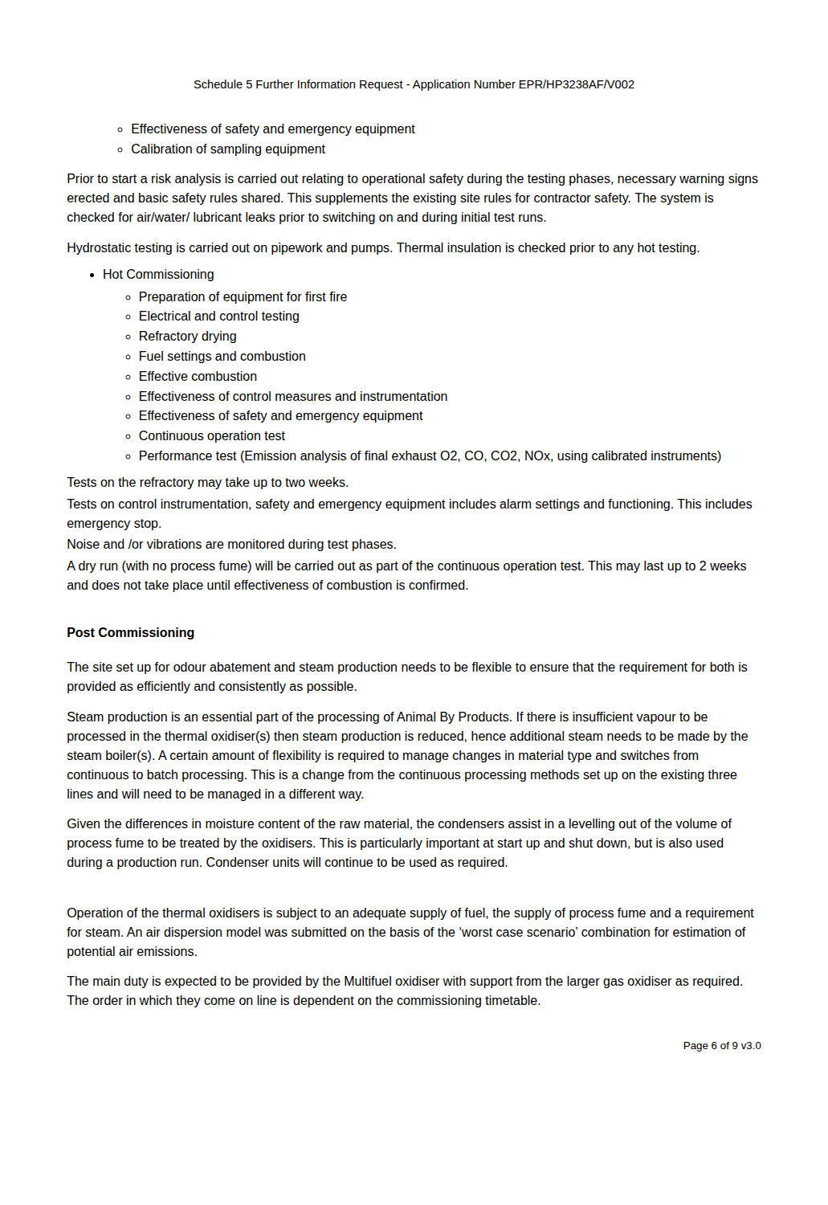Schedule 5 Further Information Request - Application Number EPR/HP3238AF/V002
Effectiveness of safety and emergency equipment
Calibration of sampling equipment
Prior to start a risk analysis is carried out relating to operational safety during the testing phases, necessary warning signs erected and basic safety rules shared. This supplements the existing site rules for contractor safety. The system is checked for air/water/ lubricant leaks prior to switching on and during initial test runs.
Hydrostatic testing is carried out on pipework and pumps. Thermal insulation is checked prior to any hot testing.
Hot Commissioning
Preparation of equipment for first fire
Electrical and control testing
Refractory drying
Fuel settings and combustion
Effective combustion
Effectiveness of control measures and instrumentation
Effectiveness of safety and emergency equipment
Continuous operation test
Performance test (Emission analysis of final exhaust O2, CO, CO2, NOx, using calibrated instruments)
Tests on the refractory may take up to two weeks.
Tests on control instrumentation, safety and emergency equipment includes alarm settings and functioning. This includes emergency stop.
Noise and /or vibrations are monitored during test phases.
A dry run (with no process fume) will be carried out as part of the continuous operation test. This may last up to 2 weeks and does not take place until effectiveness of combustion is confirmed.
Post Commissioning
The site set up for odour abatement and steam production needs to be flexible to ensure that the requirement for both is provided as efficiently and consistently as possible.
Steam production is an essential part of the processing of Animal By Products. If there is insufficient vapour to be processed in the thermal oxidiser(s) then steam production is reduced, hence additional steam needs to be made by the steam boiler(s). A certain amount of flexibility is required to manage changes in material type and switches from continuous to batch processing. This is a change from the continuous processing methods set up on the existing three lines and will need to be managed in a different way.
Given the differences in moisture content of the raw material, the condensers assist in a levelling out of the volume of process fume to be treated by the oxidisers. This is particularly important at start up and shut down, but is also used during a production run. Condenser units will continue to be used as required.
Operation of the thermal oxidisers is subject to an adequate supply of fuel, the supply of process fume and a requirement for steam. An air dispersion model was submitted on the basis of the ‘worst case scenario’ combination for estimation of potential air emissions.
The main duty is expected to be provided by the Multifuel oxidiser with support from the larger gas oxidiser as required. The order in which they come on line is dependent on the commissioning timetable.
Page 6 of 9 v3.0